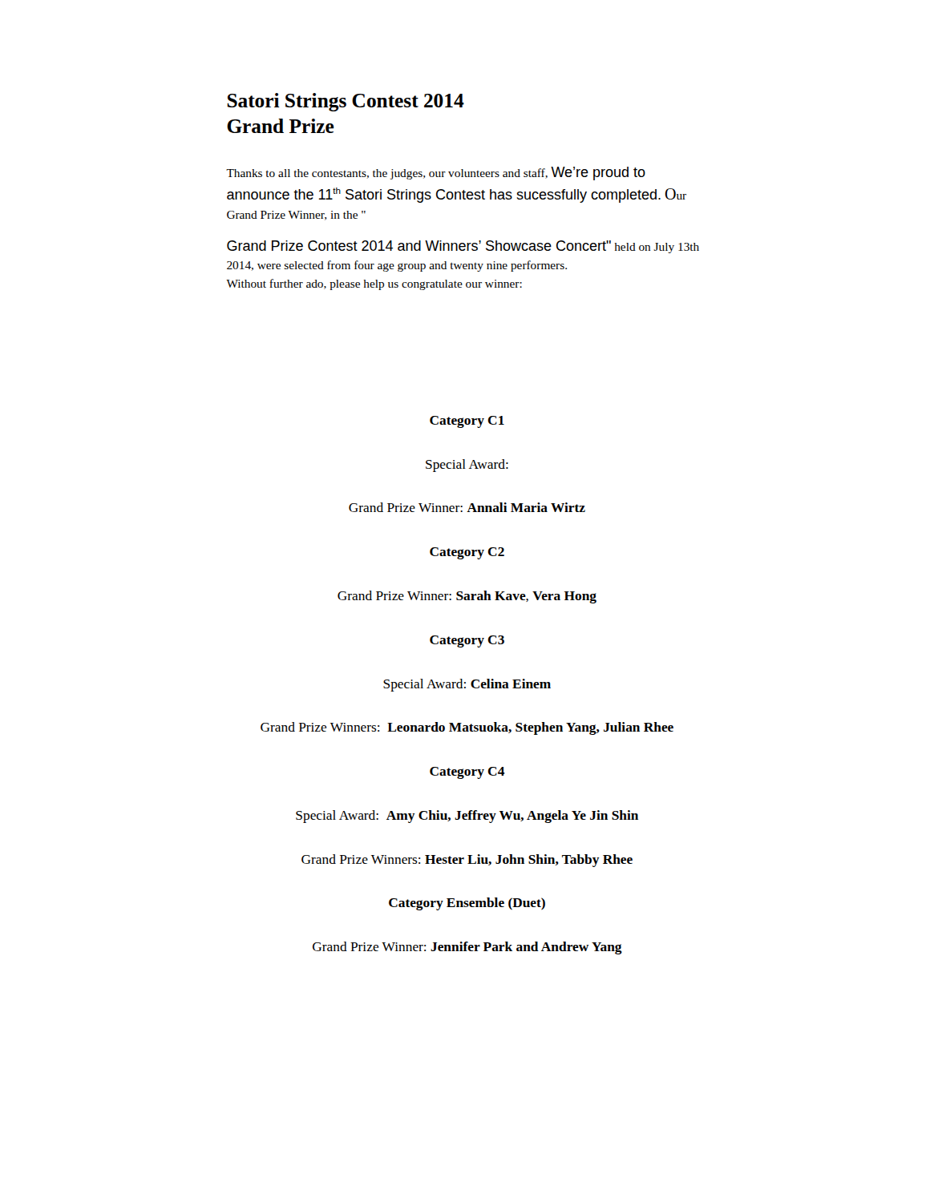Satori Strings Contest 2014
Grand Prize
Thanks to all the contestants, the judges, our volunteers and staff, We’re proud to announce the 11th Satori Strings Contest has sucessfully completed. Our Grand Prize Winner, in the "
Grand Prize Contest 2014 and Winners’ Showcase Concert" held on July 13th 2014, were selected from four age group and twenty nine performers.
Without further ado, please help us congratulate our winner:
Category C1
Special Award:
Grand Prize Winner: Annali Maria Wirtz
Category C2
Grand Prize Winner: Sarah Kave, Vera Hong
Category C3
Special Award: Celina Einem
Grand Prize Winners: Leonardo Matsuoka, Stephen Yang, Julian Rhee
Category C4
Special Award: Amy Chiu, Jeffrey Wu, Angela Ye Jin Shin
Grand Prize Winners: Hester Liu, John Shin, Tabby Rhee
Category Ensemble (Duet)
Grand Prize Winner: Jennifer Park and Andrew Yang